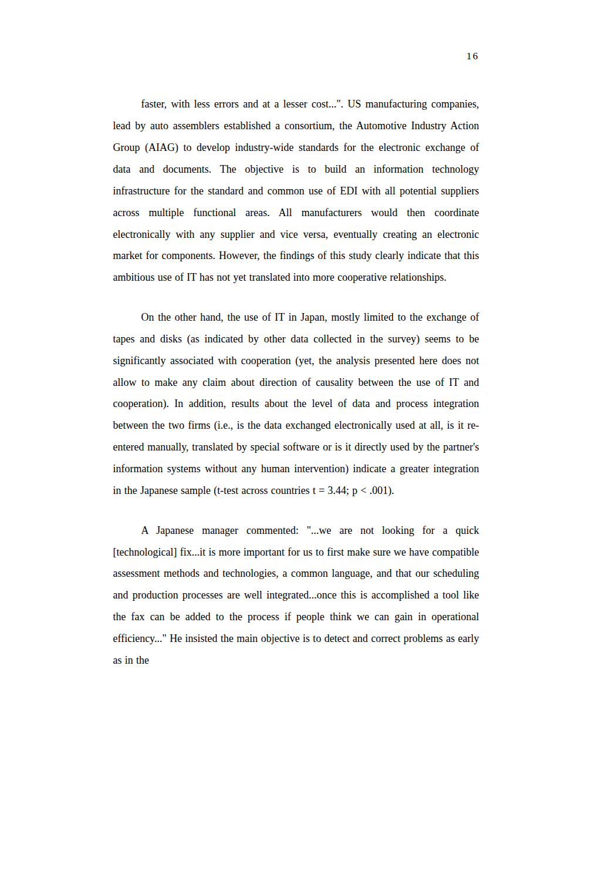16
faster, with less errors and at a lesser cost...". US manufacturing companies, lead by auto assemblers established a consortium, the Automotive Industry Action Group (AIAG) to develop industry-wide standards for the electronic exchange of data and documents. The objective is to build an information technology infrastructure for the standard and common use of EDI with all potential suppliers across multiple functional areas. All manufacturers would then coordinate electronically with any supplier and vice versa, eventually creating an electronic market for components. However, the findings of this study clearly indicate that this ambitious use of IT has not yet translated into more cooperative relationships.
On the other hand, the use of IT in Japan, mostly limited to the exchange of tapes and disks (as indicated by other data collected in the survey) seems to be significantly associated with cooperation (yet, the analysis presented here does not allow to make any claim about direction of causality between the use of IT and cooperation). In addition, results about the level of data and process integration between the two firms (i.e., is the data exchanged electronically used at all, is it re-entered manually, translated by special software or is it directly used by the partner's information systems without any human intervention) indicate a greater integration in the Japanese sample (t-test across countries t = 3.44; p < .001).
A Japanese manager commented: "...we are not looking for a quick [technological] fix...it is more important for us to first make sure we have compatible assessment methods and technologies, a common language, and that our scheduling and production processes are well integrated...once this is accomplished a tool like the fax can be added to the process if people think we can gain in operational efficiency..." He insisted the main objective is to detect and correct problems as early as in the